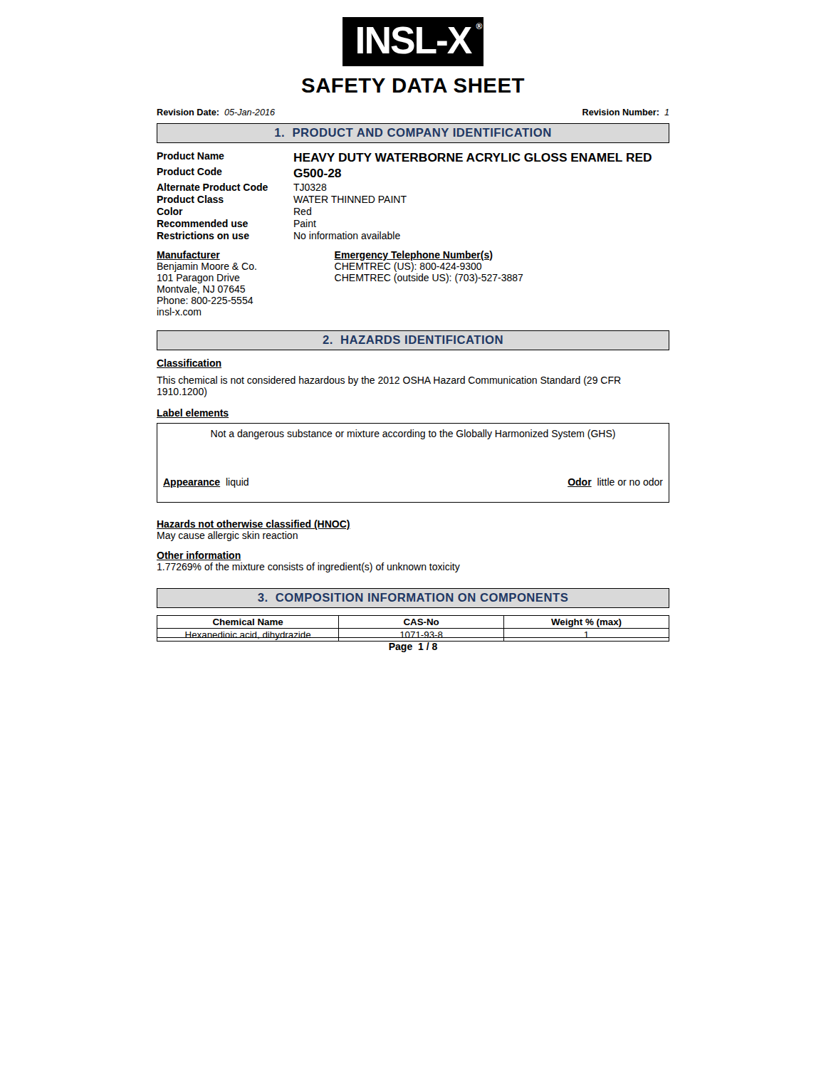INSL-X®
SAFETY DATA SHEET
Revision Date: 05-Jan-2016 Revision Number: 1
1. PRODUCT AND COMPANY IDENTIFICATION
| Product Name | HEAVY DUTY WATERBORNE ACRYLIC GLOSS ENAMEL RED |
| Product Code | G500-28 |
| Alternate Product Code | TJ0328 |
| Product Class | WATER THINNED PAINT |
| Color | Red |
| Recommended use | Paint |
| Restrictions on use | No information available |
| Manufacturer Benjamin Moore & Co. 101 Paragon Drive Montvale, NJ 07645 Phone: 800-225-5554 insl-x.com | Emergency Telephone Number(s) CHEMTREC (US): 800-424-9300 CHEMTREC (outside US): (703)-527-3887 |
2. HAZARDS IDENTIFICATION
Classification
This chemical is not considered hazardous by the 2012 OSHA Hazard Communication Standard (29 CFR 1910.1200)
Label elements
Not a dangerous substance or mixture according to the Globally Harmonized System (GHS)
Appearance liquid Odor little or no odor
Hazards not otherwise classified (HNOC)
May cause allergic skin reaction
Other information
1.77269% of the mixture consists of ingredient(s) of unknown toxicity
3. COMPOSITION INFORMATION ON COMPONENTS
| Chemical Name | CAS-No | Weight % (max) |
| --- | --- | --- |
| Hexanedioic acid, dihydrazide | 1071-93-8 | 1 |
Page 1 / 8